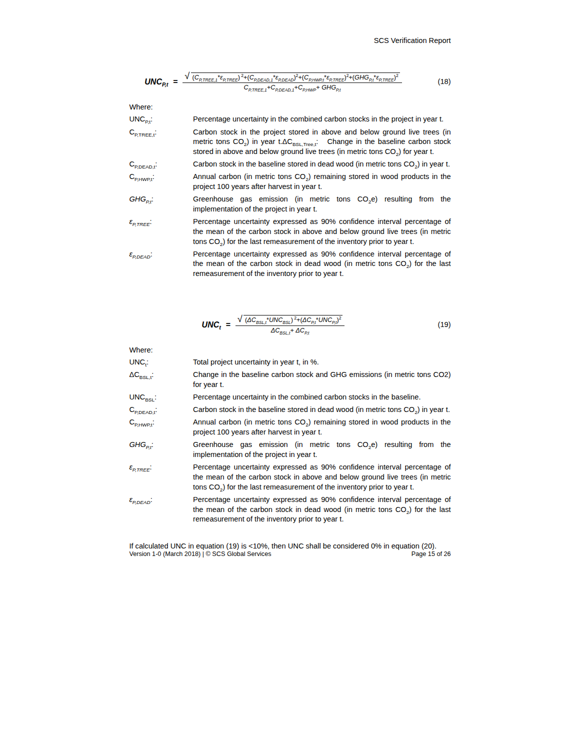SCS Verification Report
UNCP,t = (CP,TREE,1*εP,TREE) 2+(CP,DEAD,1*εP,DEAD)2+(CP,HWP,t*εP,TREE)2+(GHGP,t*εP,TREE)2 CP,TREE,1+CP,DEAD,1+CP,HWP+ GHGP,t
(18)
Where:
| UNC P,t : | Percentage uncertainty in the combined carbon stocks in the project in year t. |
| C P,TREE,t : | Carbon stock in the project stored in above and below ground live trees (in metric tons CO 2 ) in year t.ΔC BSL,Tree,t : Change in the baseline carbon stock stored in above and below ground live trees (in metric tons CO 2 ) for year t. |
| C P,DEAD,t : | Carbon stock in the baseline stored in dead wood (in metric tons CO 2 ) in year t. |
| C P,HWP,t : | Annual carbon (in metric tons CO 2 ) remaining stored in wood products in the project 100 years after harvest in year t. |
| GHG P,t : | Greenhouse gas emission (in metric tons CO 2 e) resulting from the implementation of the project in year t. |
| ε P,TREE : | Percentage uncertainty expressed as 90% confidence interval percentage of the mean of the carbon stock in above and below ground live trees (in metric tons CO 2 ) for the last remeasurement of the inventory prior to year t. |
| ε P,DEAD : | Percentage uncertainty expressed as 90% confidence interval percentage of the mean of the carbon stock in dead wood (in metric tons CO 2 ) for the last remeasurement of the inventory prior to year t. |
UNCt = (ΔCBSL,t*UNCBSL) 2+(ΔCP,t*UNCP,t)2 ΔCBSL,t+ ΔCP,t
(19)
Where:
| UNC t : | Total project uncertainty in year t, in %. |
| ΔC BSL,t : | Change in the baseline carbon stock and GHG emissions (in metric tons CO2) for year t. |
| UNC BSL : | Percentage uncertainty in the combined carbon stocks in the baseline. |
| C P,DEAD,t : | Carbon stock in the baseline stored in dead wood (in metric tons CO 2 ) in year t. |
| C P,HWP,t : | Annual carbon (in metric tons CO 2 ) remaining stored in wood products in the project 100 years after harvest in year t. |
| GHG P,t : | Greenhouse gas emission (in metric tons CO 2 e) resulting from the implementation of the project in year t. |
| ε P,TREE : | Percentage uncertainty expressed as 90% confidence interval percentage of the mean of the carbon stock in above and below ground live trees (in metric tons CO 2 ) for the last remeasurement of the inventory prior to year t. |
| ε P,DEAD : | Percentage uncertainty expressed as 90% confidence interval percentage of the mean of the carbon stock in dead wood (in metric tons CO 2 ) for the last remeasurement of the inventory prior to year t. |
If calculated UNC in equation (19) is <10%, then UNC shall be considered 0% in equation (20).
Version 1-0 (March 2018) | © SCS Global Services Page 15 of 26